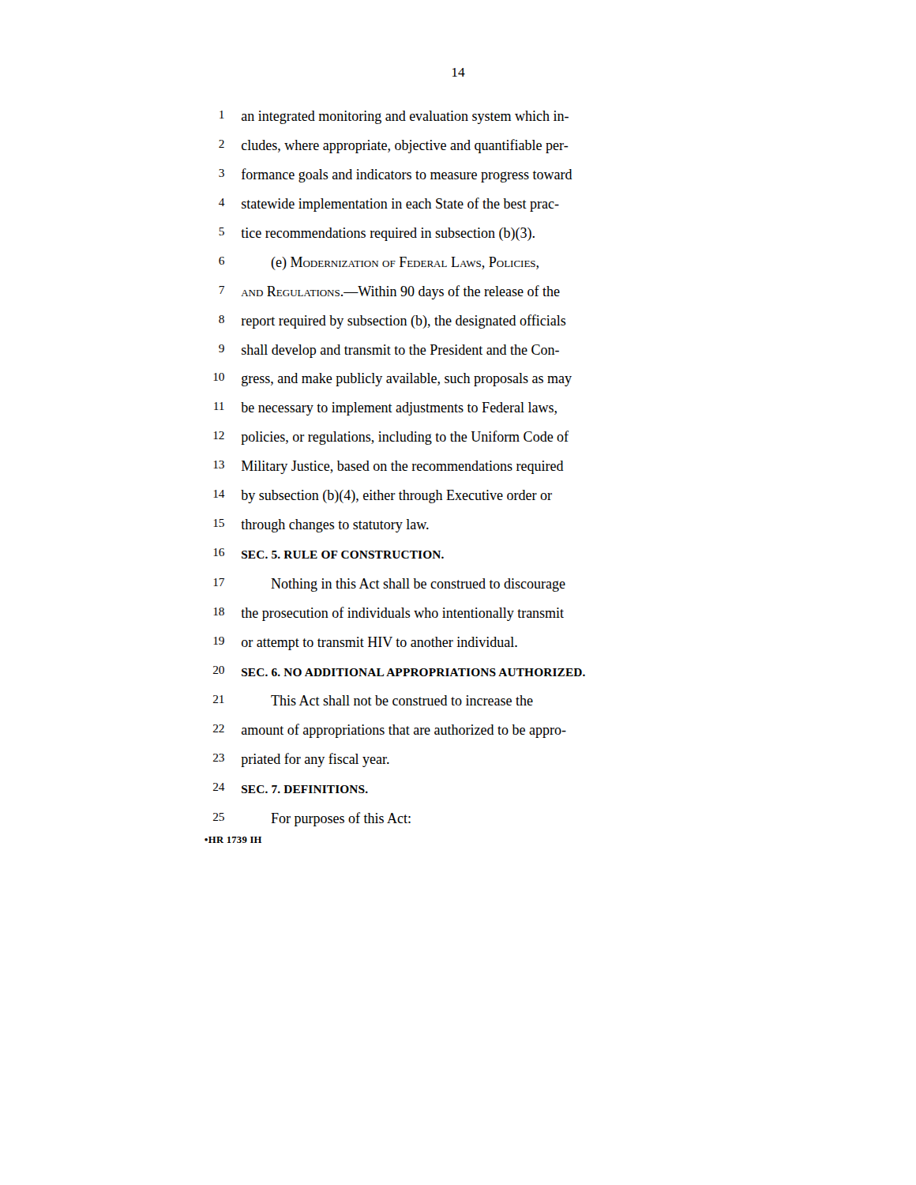14
an integrated monitoring and evaluation system which in-
cludes, where appropriate, objective and quantifiable per-
formance goals and indicators to measure progress toward
statewide implementation in each State of the best prac-
tice recommendations required in subsection (b)(3).
(e) Modernization of Federal Laws, Policies,
and Regulations.—Within 90 days of the release of the
report required by subsection (b), the designated officials
shall develop and transmit to the President and the Con-
gress, and make publicly available, such proposals as may
be necessary to implement adjustments to Federal laws,
policies, or regulations, including to the Uniform Code of
Military Justice, based on the recommendations required
by subsection (b)(4), either through Executive order or
through changes to statutory law.
SEC. 5. RULE OF CONSTRUCTION.
Nothing in this Act shall be construed to discourage
the prosecution of individuals who intentionally transmit
or attempt to transmit HIV to another individual.
SEC. 6. NO ADDITIONAL APPROPRIATIONS AUTHORIZED.
This Act shall not be construed to increase the
amount of appropriations that are authorized to be appro-
priated for any fiscal year.
SEC. 7. DEFINITIONS.
For purposes of this Act:
•HR 1739 IH